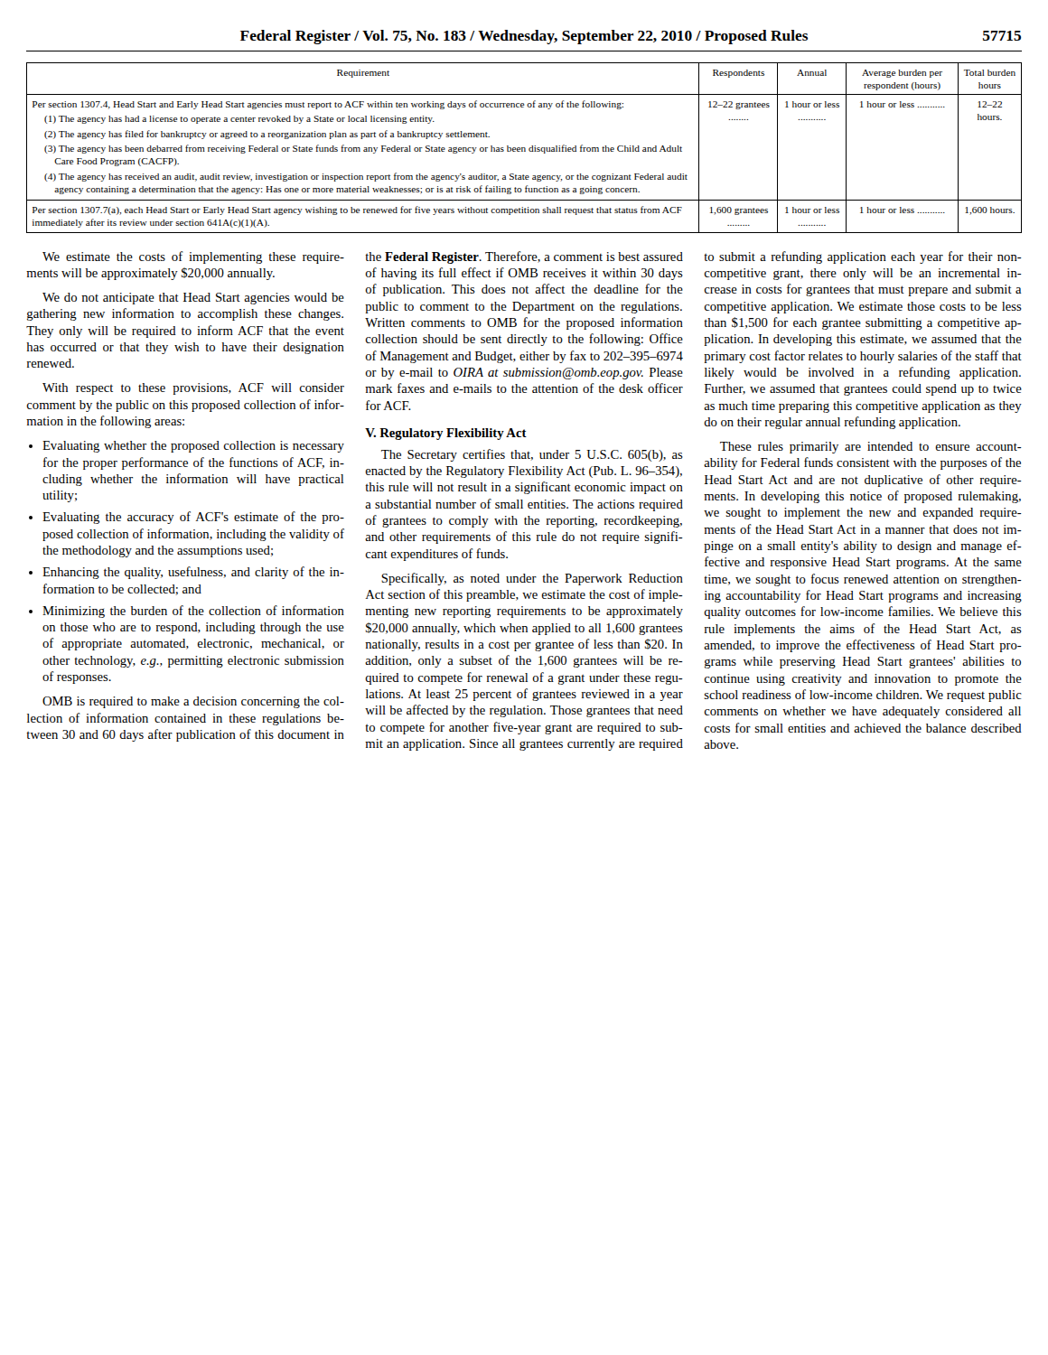57715 57715 Federal Register / Vol. 75, No. 183 / Wednesday, September 22, 2010 / Proposed Rules
| Requirement | Respondents | Annual | Average burden per respondent (hours) | Total burden hours |
| --- | --- | --- | --- | --- |
| Per section 1307.4, Head Start and Early Head Start agencies must report to ACF within ten working days of occurrence of any of the following: (1) The agency has had a license to operate a center revoked by a State or local licensing entity. (2) The agency has filed for bankruptcy or agreed to a reorganization plan as part of a bankruptcy settlement. (3) The agency has been debarred from receiving Federal or State funds from any Federal or State agency or has been disqualified from the Child and Adult Care Food Program (CACFP). (4) The agency has received an audit, audit review, investigation or inspection report from the agency's auditor, a State agency, or the cognizant Federal audit agency containing a determination that the agency: Has one or more material weaknesses; or is at risk of failing to function as a going concern. | 12–22 grantees ........ | 1 hour or less ........... | 1 hour or less ........... | 12–22 hours. |
| Per section 1307.7(a), each Head Start or Early Head Start agency wishing to be renewed for five years without competition shall request that status from ACF immediately after its review under section 641A(c)(1)(A). | 1,600 grantees ......... | 1 hour or less ........... | 1 hour or less ........... | 1,600 hours. |
We estimate the costs of implementing these requirements will be approximately $20,000 annually.
We do not anticipate that Head Start agencies would be gathering new information to accomplish these changes. They only will be required to inform ACF that the event has occurred or that they wish to have their designation renewed.
With respect to these provisions, ACF will consider comment by the public on this proposed collection of information in the following areas:
Evaluating whether the proposed collection is necessary for the proper performance of the functions of ACF, including whether the information will have practical utility;
Evaluating the accuracy of ACF's estimate of the proposed collection of information, including the validity of the methodology and the assumptions used;
Enhancing the quality, usefulness, and clarity of the information to be collected; and
Minimizing the burden of the collection of information on those who are to respond, including through the use of appropriate automated, electronic, mechanical, or other technology, e.g., permitting electronic submission of responses.
OMB is required to make a decision concerning the collection of information contained in these regulations between 30 and 60 days after publication of this document in the Federal Register. Therefore, a comment is best assured of having its full effect if OMB receives it within 30 days of publication. This does not affect the deadline for the public to comment to the Department on the regulations. Written comments to OMB for the proposed information collection should be sent directly to the following: Office of Management and Budget, either by fax to 202–395–6974 or by e-mail to OIRA at submission@omb.eop.gov. Please mark faxes and e-mails to the attention of the desk officer for ACF.
V. Regulatory Flexibility Act
The Secretary certifies that, under 5 U.S.C. 605(b), as enacted by the Regulatory Flexibility Act (Pub. L. 96–354), this rule will not result in a significant economic impact on a substantial number of small entities. The actions required of grantees to comply with the reporting, recordkeeping, and other requirements of this rule do not require significant expenditures of funds.
Specifically, as noted under the Paperwork Reduction Act section of this preamble, we estimate the cost of implementing new reporting requirements to be approximately $20,000 annually, which when applied to all 1,600 grantees nationally, results in a cost per grantee of less than $20. In addition, only a subset of the 1,600 grantees will be required to compete for renewal of a grant under these regulations. At least 25 percent of grantees reviewed in a year will be affected by the regulation. Those grantees that need to compete for another five-year grant are required to submit an application. Since all grantees currently are required to submit a refunding application each year for their noncompetitive grant, there only will be an incremental increase in costs for grantees that must prepare and submit a competitive application. We estimate those costs to be less than $1,500 for each grantee submitting a competitive application. In developing this estimate, we assumed that the primary cost factor relates to hourly salaries of the staff that likely would be involved in a refunding application. Further, we assumed that grantees could spend up to twice as much time preparing this competitive application as they do on their regular annual refunding application.
These rules primarily are intended to ensure accountability for Federal funds consistent with the purposes of the Head Start Act and are not duplicative of other requirements. In developing this notice of proposed rulemaking, we sought to implement the new and expanded requirements of the Head Start Act in a manner that does not impinge on a small entity's ability to design and manage effective and responsive Head Start programs. At the same time, we sought to focus renewed attention on strengthening accountability for Head Start programs and increasing quality outcomes for low-income families. We believe this rule implements the aims of the Head Start Act, as amended, to improve the effectiveness of Head Start programs while preserving Head Start grantees' abilities to continue using creativity and innovation to promote the school readiness of low-income children. We request public comments on whether we have adequately considered all costs for small entities and achieved the balance described above.